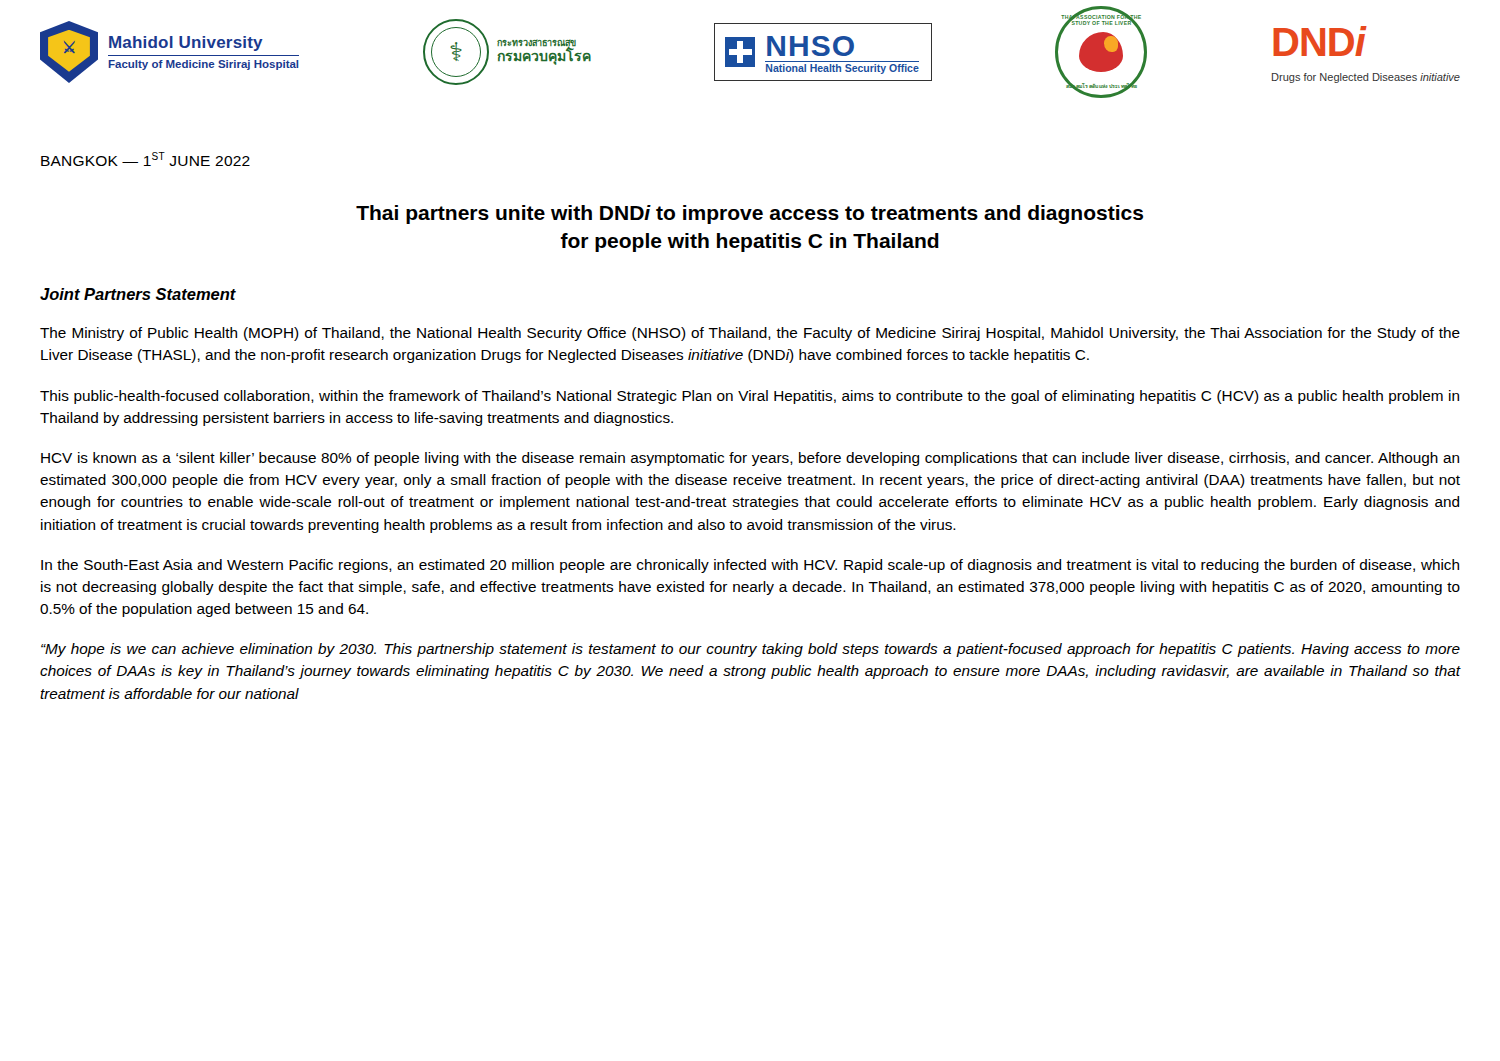⚔
Mahidol University
Faculty of Medicine Siriraj Hospital
⚕
กระทรวงสาธารณสุข
กรมควบคุมโรค
NHSO
National Health Security Office
THAI ASSOCIATION FOR THE STUDY OF THE LIVER สมาคมโรคตับแห่งประเทศไทย
DNDi
Drugs for Neglected Diseases initiative
BANGKOK — 1ST JUNE 2022
Thai partners unite with DNDi to improve access to treatments and diagnostics
for people with hepatitis C in Thailand
Joint Partners Statement
The Ministry of Public Health (MOPH) of Thailand, the National Health Security Office (NHSO) of Thailand, the Faculty of Medicine Siriraj Hospital, Mahidol University, the Thai Association for the Study of the Liver Disease (THASL), and the non-profit research organization Drugs for Neglected Diseases initiative (DNDi) have combined forces to tackle hepatitis C.
This public-health-focused collaboration, within the framework of Thailand’s National Strategic Plan on Viral Hepatitis, aims to contribute to the goal of eliminating hepatitis C (HCV) as a public health problem in Thailand by addressing persistent barriers in access to life-saving treatments and diagnostics.
HCV is known as a ‘silent killer’ because 80% of people living with the disease remain asymptomatic for years, before developing complications that can include liver disease, cirrhosis, and cancer. Although an estimated 300,000 people die from HCV every year, only a small fraction of people with the disease receive treatment. In recent years, the price of direct-acting antiviral (DAA) treatments have fallen, but not enough for countries to enable wide-scale roll-out of treatment or implement national test-and-treat strategies that could accelerate efforts to eliminate HCV as a public health problem. Early diagnosis and initiation of treatment is crucial towards preventing health problems as a result from infection and also to avoid transmission of the virus.
In the South-East Asia and Western Pacific regions, an estimated 20 million people are chronically infected with HCV. Rapid scale-up of diagnosis and treatment is vital to reducing the burden of disease, which is not decreasing globally despite the fact that simple, safe, and effective treatments have existed for nearly a decade. In Thailand, an estimated 378,000 people living with hepatitis C as of 2020, amounting to 0.5% of the population aged between 15 and 64.
“My hope is we can achieve elimination by 2030. This partnership statement is testament to our country taking bold steps towards a patient-focused approach for hepatitis C patients. Having access to more choices of DAAs is key in Thailand’s journey towards eliminating hepatitis C by 2030. We need a strong public health approach to ensure more DAAs, including ravidasvir, are available in Thailand so that treatment is affordable for our national